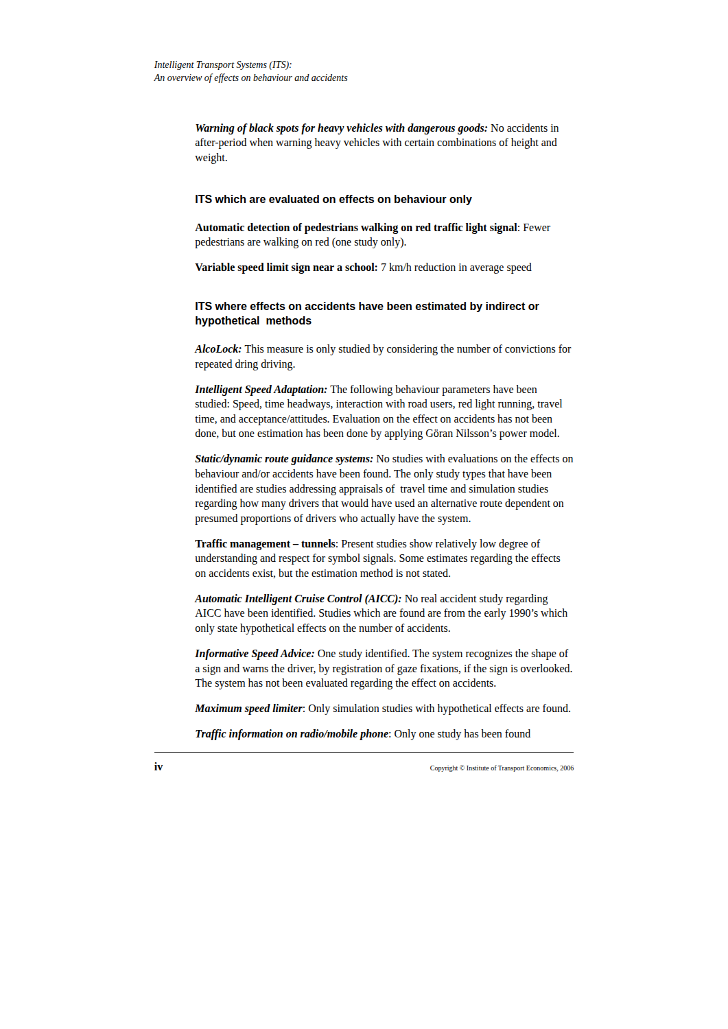Intelligent Transport Systems (ITS):
An overview of effects on behaviour and accidents
Warning of black spots for heavy vehicles with dangerous goods: No accidents in after-period when warning heavy vehicles with certain combinations of height and weight.
ITS which are evaluated on effects on behaviour only
Automatic detection of pedestrians walking on red traffic light signal: Fewer pedestrians are walking on red (one study only).
Variable speed limit sign near a school: 7 km/h reduction in average speed
ITS where effects on accidents have been estimated by indirect or hypothetical methods
AlcoLock: This measure is only studied by considering the number of convictions for repeated dring driving.
Intelligent Speed Adaptation: The following behaviour parameters have been studied: Speed, time headways, interaction with road users, red light running, travel time, and acceptance/attitudes. Evaluation on the effect on accidents has not been done, but one estimation has been done by applying Göran Nilsson’s power model.
Static/dynamic route guidance systems: No studies with evaluations on the effects on behaviour and/or accidents have been found. The only study types that have been identified are studies addressing appraisals of travel time and simulation studies regarding how many drivers that would have used an alternative route dependent on presumed proportions of drivers who actually have the system.
Traffic management – tunnels: Present studies show relatively low degree of understanding and respect for symbol signals. Some estimates regarding the effects on accidents exist, but the estimation method is not stated.
Automatic Intelligent Cruise Control (AICC): No real accident study regarding AICC have been identified. Studies which are found are from the early 1990’s which only state hypothetical effects on the number of accidents.
Informative Speed Advice: One study identified. The system recognizes the shape of a sign and warns the driver, by registration of gaze fixations, if the sign is overlooked. The system has not been evaluated regarding the effect on accidents.
Maximum speed limiter: Only simulation studies with hypothetical effects are found.
Traffic information on radio/mobile phone: Only one study has been found
iv Copyright © Institute of Transport Economics, 2006